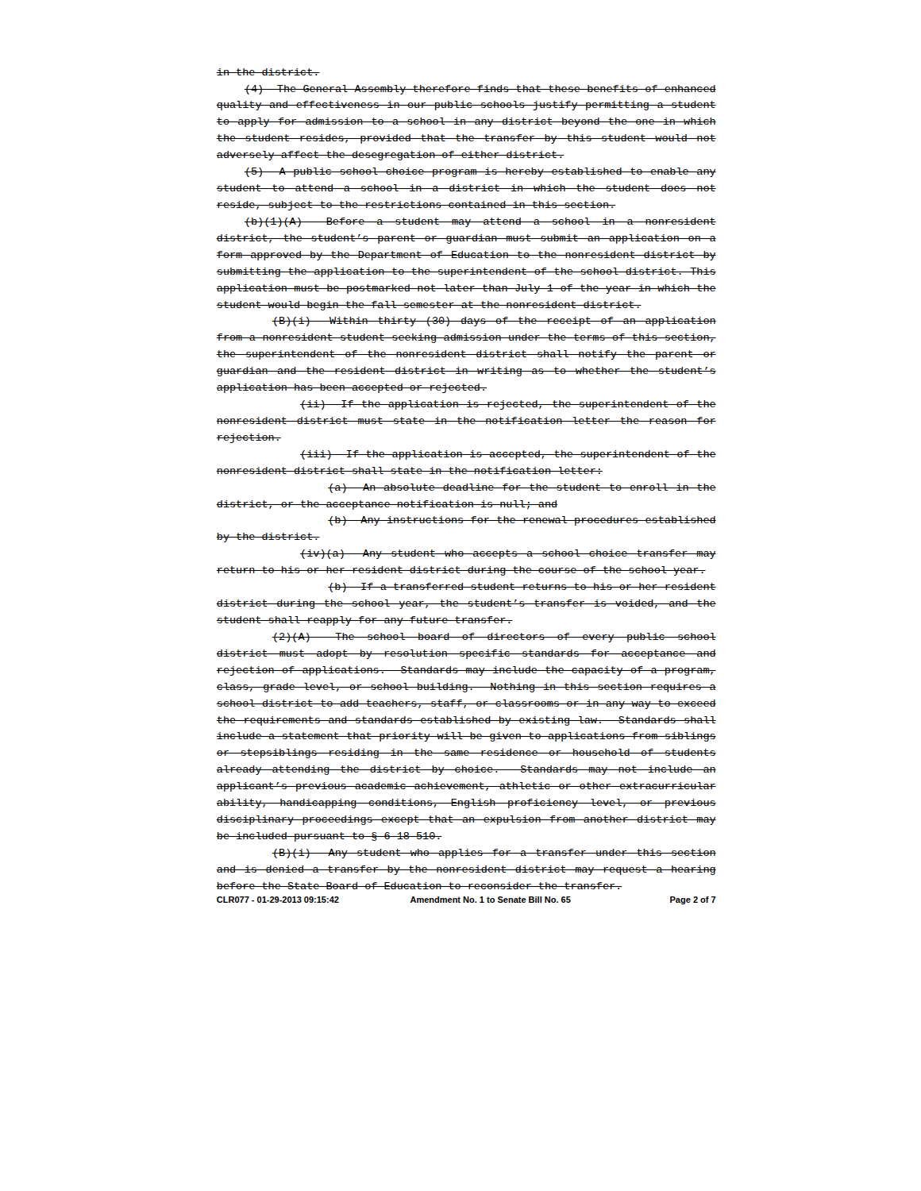in the district.
(4) The General Assembly therefore finds that these benefits of enhanced quality and effectiveness in our public schools justify permitting a student to apply for admission to a school in any district beyond the one in which the student resides, provided that the transfer by this student would not adversely affect the desegregation of either district.
(5) A public school choice program is hereby established to enable any student to attend a school in a district in which the student does not reside, subject to the restrictions contained in this section.
(b)(1)(A) Before a student may attend a school in a nonresident district, the student’s parent or guardian must submit an application on a form approved by the Department of Education to the nonresident district by submitting the application to the superintendent of the school district. This application must be postmarked not later than July 1 of the year in which the student would begin the fall semester at the nonresident district.
(B)(i) Within thirty (30) days of the receipt of an application from a nonresident student seeking admission under the terms of this section, the superintendent of the nonresident district shall notify the parent or guardian and the resident district in writing as to whether the student’s application has been accepted or rejected.
(ii) If the application is rejected, the superintendent of the nonresident district must state in the notification letter the reason for rejection.
(iii) If the application is accepted, the superintendent of the nonresident district shall state in the notification letter:
(a) An absolute deadline for the student to enroll in the district, or the acceptance notification is null; and
(b) Any instructions for the renewal procedures established by the district.
(iv)(a) Any student who accepts a school choice transfer may return to his or her resident district during the course of the school year.
(b) If a transferred student returns to his or her resident district during the school year, the student’s transfer is voided, and the student shall reapply for any future transfer.
(2)(A) The school board of directors of every public school district must adopt by resolution specific standards for acceptance and rejection of applications. Standards may include the capacity of a program, class, grade level, or school building. Nothing in this section requires a school district to add teachers, staff, or classrooms or in any way to exceed the requirements and standards established by existing law. Standards shall include a statement that priority will be given to applications from siblings or stepsiblings residing in the same residence or household of students already attending the district by choice. Standards may not include an applicant’s previous academic achievement, athletic or other extracurricular ability, handicapping conditions, English proficiency level, or previous disciplinary proceedings except that an expulsion from another district may be included pursuant to § 6-18-510.
(B)(i) Any student who applies for a transfer under this section and is denied a transfer by the nonresident district may request a hearing before the State Board of Education to reconsider the transfer.
CLR077 - 01-29-2013 09:15:42 Amendment No. 1 to Senate Bill No. 65 Page 2 of 7